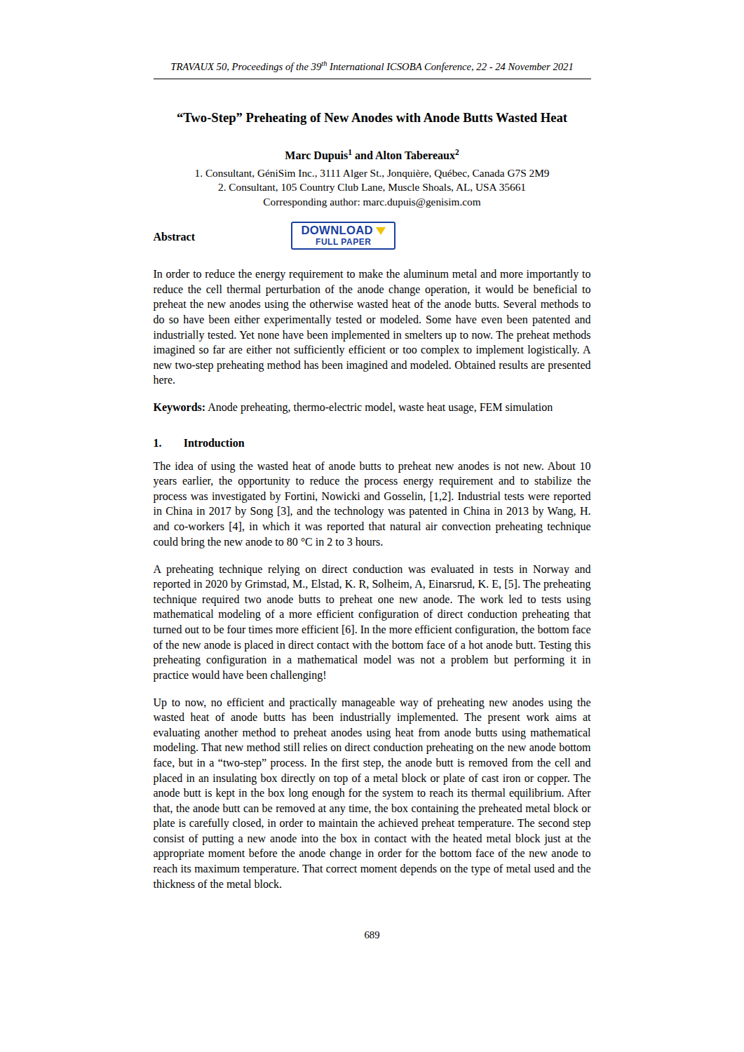TRAVAUX 50, Proceedings of the 39th International ICSOBA Conference, 22 - 24 November 2021
“Two-Step” Preheating of New Anodes with Anode Butts Wasted Heat
Marc Dupuis1 and Alton Tabereaux2
1. Consultant, GéniSim Inc., 3111 Alger St., Jonquière, Québec, Canada G7S 2M9
2. Consultant, 105 Country Club Lane, Muscle Shoals, AL, USA 35661
Corresponding author: marc.dupuis@genisim.com
Abstract
DOWNLOAD
FULL PAPER
In order to reduce the energy requirement to make the aluminum metal and more importantly to reduce the cell thermal perturbation of the anode change operation, it would be beneficial to preheat the new anodes using the otherwise wasted heat of the anode butts. Several methods to do so have been either experimentally tested or modeled. Some have even been patented and industrially tested. Yet none have been implemented in smelters up to now. The preheat methods imagined so far are either not sufficiently efficient or too complex to implement logistically. A new two-step preheating method has been imagined and modeled. Obtained results are presented here.
Keywords: Anode preheating, thermo-electric model, waste heat usage, FEM simulation
1. Introduction
The idea of using the wasted heat of anode butts to preheat new anodes is not new. About 10 years earlier, the opportunity to reduce the process energy requirement and to stabilize the process was investigated by Fortini, Nowicki and Gosselin, [1,2]. Industrial tests were reported in China in 2017 by Song [3], and the technology was patented in China in 2013 by Wang, H. and co-workers [4], in which it was reported that natural air convection preheating technique could bring the new anode to 80 °C in 2 to 3 hours.
A preheating technique relying on direct conduction was evaluated in tests in Norway and reported in 2020 by Grimstad, M., Elstad, K. R, Solheim, A, Einarsrud, K. E, [5]. The preheating technique required two anode butts to preheat one new anode. The work led to tests using mathematical modeling of a more efficient configuration of direct conduction preheating that turned out to be four times more efficient [6]. In the more efficient configuration, the bottom face of the new anode is placed in direct contact with the bottom face of a hot anode butt. Testing this preheating configuration in a mathematical model was not a problem but performing it in practice would have been challenging!
Up to now, no efficient and practically manageable way of preheating new anodes using the wasted heat of anode butts has been industrially implemented. The present work aims at evaluating another method to preheat anodes using heat from anode butts using mathematical modeling. That new method still relies on direct conduction preheating on the new anode bottom face, but in a “two-step” process. In the first step, the anode butt is removed from the cell and placed in an insulating box directly on top of a metal block or plate of cast iron or copper. The anode butt is kept in the box long enough for the system to reach its thermal equilibrium. After that, the anode butt can be removed at any time, the box containing the preheated metal block or plate is carefully closed, in order to maintain the achieved preheat temperature. The second step consist of putting a new anode into the box in contact with the heated metal block just at the appropriate moment before the anode change in order for the bottom face of the new anode to reach its maximum temperature. That correct moment depends on the type of metal used and the thickness of the metal block.
689